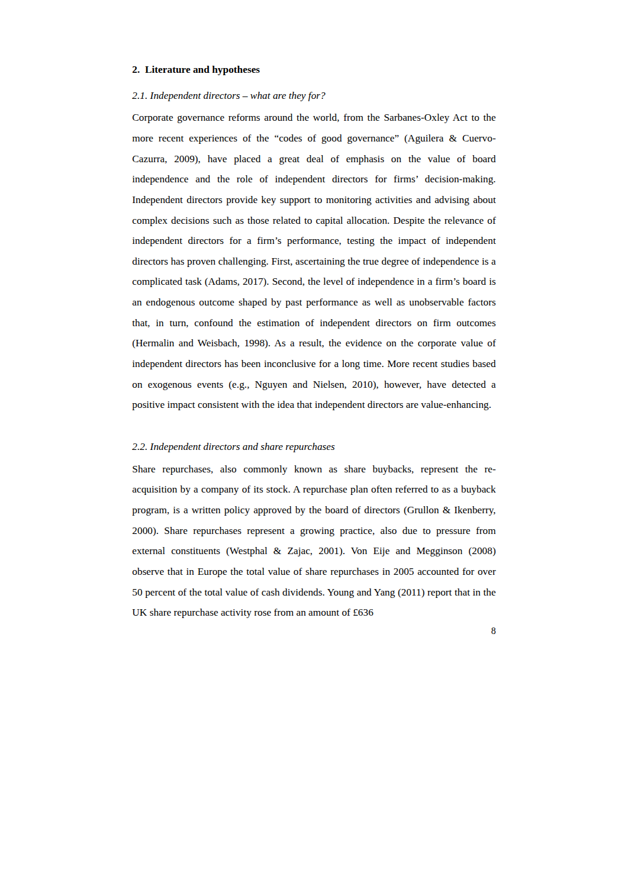2. Literature and hypotheses
2.1. Independent directors – what are they for?
Corporate governance reforms around the world, from the Sarbanes-Oxley Act to the more recent experiences of the “codes of good governance” (Aguilera & Cuervo-Cazurra, 2009), have placed a great deal of emphasis on the value of board independence and the role of independent directors for firms’ decision-making. Independent directors provide key support to monitoring activities and advising about complex decisions such as those related to capital allocation. Despite the relevance of independent directors for a firm’s performance, testing the impact of independent directors has proven challenging. First, ascertaining the true degree of independence is a complicated task (Adams, 2017). Second, the level of independence in a firm’s board is an endogenous outcome shaped by past performance as well as unobservable factors that, in turn, confound the estimation of independent directors on firm outcomes (Hermalin and Weisbach, 1998). As a result, the evidence on the corporate value of independent directors has been inconclusive for a long time. More recent studies based on exogenous events (e.g., Nguyen and Nielsen, 2010), however, have detected a positive impact consistent with the idea that independent directors are value-enhancing.
2.2. Independent directors and share repurchases
Share repurchases, also commonly known as share buybacks, represent the re-acquisition by a company of its stock. A repurchase plan often referred to as a buyback program, is a written policy approved by the board of directors (Grullon & Ikenberry, 2000). Share repurchases represent a growing practice, also due to pressure from external constituents (Westphal & Zajac, 2001). Von Eije and Megginson (2008) observe that in Europe the total value of share repurchases in 2005 accounted for over 50 percent of the total value of cash dividends. Young and Yang (2011) report that in the UK share repurchase activity rose from an amount of £636
8